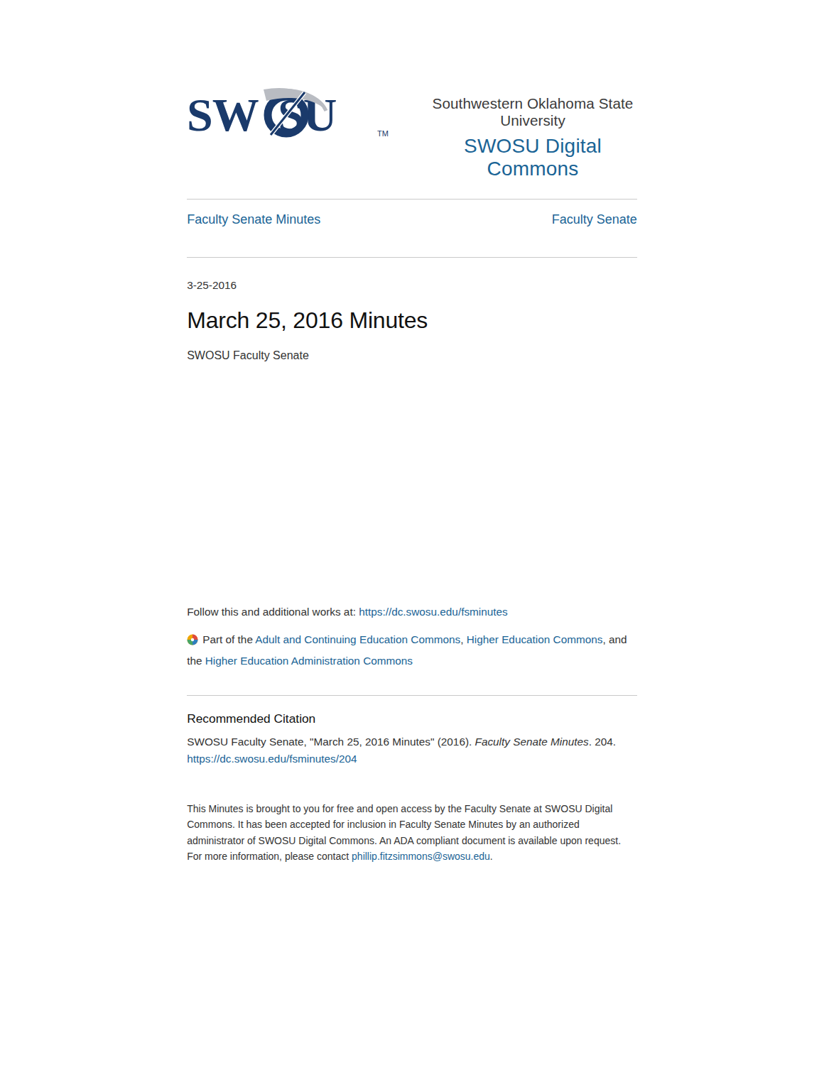SW SU TM
Southwestern Oklahoma State University
SWOSU Digital Commons
Faculty Senate Minutes
Faculty Senate
3-25-2016
March 25, 2016 Minutes
SWOSU Faculty Senate
Follow this and additional works at: https://dc.swosu.edu/fsminutes
Part of the Adult and Continuing Education Commons, Higher Education Commons, and the Higher Education Administration Commons
Recommended Citation
SWOSU Faculty Senate, "March 25, 2016 Minutes" (2016). Faculty Senate Minutes. 204.
https://dc.swosu.edu/fsminutes/204
This Minutes is brought to you for free and open access by the Faculty Senate at SWOSU Digital Commons. It has been accepted for inclusion in Faculty Senate Minutes by an authorized administrator of SWOSU Digital Commons. An ADA compliant document is available upon request. For more information, please contact phillip.fitzsimmons@swosu.edu.